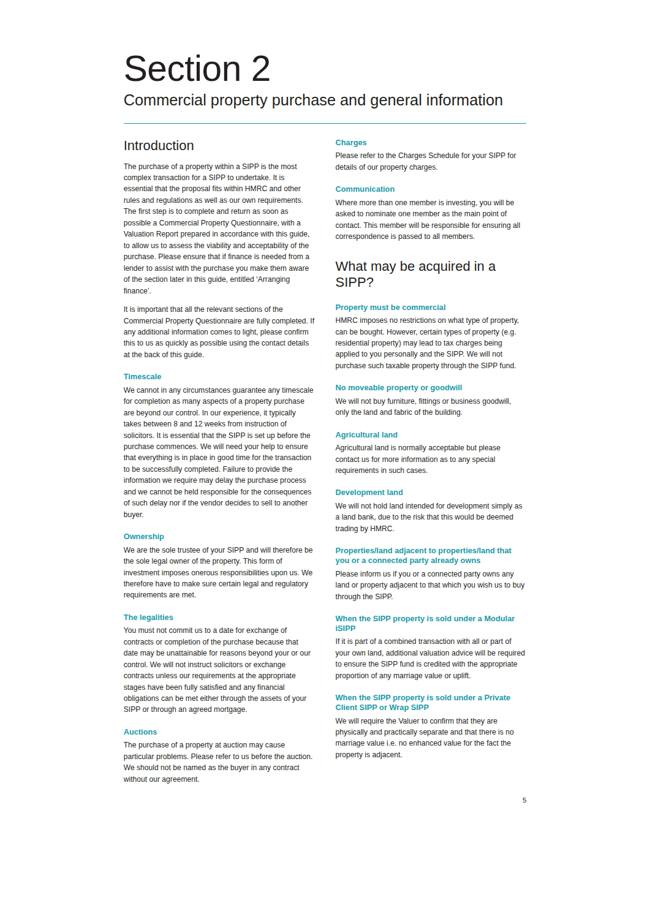Section 2
Commercial property purchase and general information
Introduction
The purchase of a property within a SIPP is the most complex transaction for a SIPP to undertake. It is essential that the proposal fits within HMRC and other rules and regulations as well as our own requirements. The first step is to complete and return as soon as possible a Commercial Property Questionnaire, with a Valuation Report prepared in accordance with this guide, to allow us to assess the viability and acceptability of the purchase. Please ensure that if finance is needed from a lender to assist with the purchase you make them aware of the section later in this guide, entitled ‘Arranging finance’.
It is important that all the relevant sections of the Commercial Property Questionnaire are fully completed. If any additional information comes to light, please confirm this to us as quickly as possible using the contact details at the back of this guide.
Timescale
We cannot in any circumstances guarantee any timescale for completion as many aspects of a property purchase are beyond our control. In our experience, it typically takes between 8 and 12 weeks from instruction of solicitors. It is essential that the SIPP is set up before the purchase commences. We will need your help to ensure that everything is in place in good time for the transaction to be successfully completed. Failure to provide the information we require may delay the purchase process and we cannot be held responsible for the consequences of such delay nor if the vendor decides to sell to another buyer.
Ownership
We are the sole trustee of your SIPP and will therefore be the sole legal owner of the property. This form of investment imposes onerous responsibilities upon us. We therefore have to make sure certain legal and regulatory requirements are met.
The legalities
You must not commit us to a date for exchange of contracts or completion of the purchase because that date may be unattainable for reasons beyond your or our control. We will not instruct solicitors or exchange contracts unless our requirements at the appropriate stages have been fully satisfied and any financial obligations can be met either through the assets of your SIPP or through an agreed mortgage.
Auctions
The purchase of a property at auction may cause particular problems. Please refer to us before the auction. We should not be named as the buyer in any contract without our agreement.
Charges
Please refer to the Charges Schedule for your SIPP for details of our property charges.
Communication
Where more than one member is investing, you will be asked to nominate one member as the main point of contact. This member will be responsible for ensuring all correspondence is passed to all members.
What may be acquired in a SIPP?
Property must be commercial
HMRC imposes no restrictions on what type of property, can be bought. However, certain types of property (e.g. residential property) may lead to tax charges being applied to you personally and the SIPP. We will not purchase such taxable property through the SIPP fund.
No moveable property or goodwill
We will not buy furniture, fittings or business goodwill, only the land and fabric of the building.
Agricultural land
Agricultural land is normally acceptable but please contact us for more information as to any special requirements in such cases.
Development land
We will not hold land intended for development simply as a land bank, due to the risk that this would be deemed trading by HMRC.
Properties/land adjacent to properties/land that you or a connected party already owns
Please inform us if you or a connected party owns any land or property adjacent to that which you wish us to buy through the SIPP.
When the SIPP property is sold under a Modular iSIPP
If it is part of a combined transaction with all or part of your own land, additional valuation advice will be required to ensure the SIPP fund is credited with the appropriate proportion of any marriage value or uplift.
When the SIPP property is sold under a Private Client SIPP or Wrap SIPP
We will require the Valuer to confirm that they are physically and practically separate and that there is no marriage value i.e. no enhanced value for the fact the property is adjacent.
5